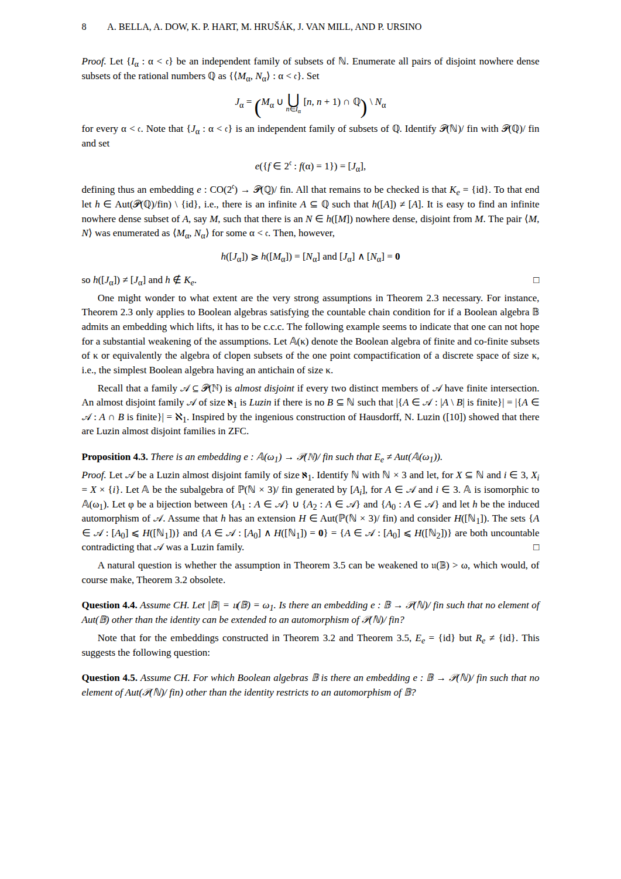8 A. BELLA, A. DOW, K. P. HART, M. HRUŠÁK, J. VAN MILL, AND P. URSINO
Proof. Let {Iα : α < 𝔠} be an independent family of subsets of ℕ. Enumerate all pairs of disjoint nowhere dense subsets of the rational numbers ℚ as {⟨Mα, Nα⟩ : α < 𝔠}. Set
Jα = (Mα ∪ ⋃n∈Iα [n, n + 1) ∩ ℚ) \ Nα
for every α < 𝔠. Note that {Jα : α < 𝔠} is an independent family of subsets of ℚ. Identify 𝒫(ℕ)/ fin with 𝒫(ℚ)/ fin and set
e({f ∈ 2𝔠 : f(α) = 1}) = [Jα],
defining thus an embedding e : CO(2𝔠) → 𝒫(ℚ)/ fin. All that remains to be checked is that Ke = {id}. To that end let h ∈ Aut(𝒫(ℚ)/fin) \ {id}, i.e., there is an infinite A ⊆ ℚ such that h([A]) ≠ [A]. It is easy to find an infinite nowhere dense subset of A, say M, such that there is an N ∈ h([M]) nowhere dense, disjoint from M. The pair ⟨M, N⟩ was enumerated as ⟨Mα, Nα⟩ for some α < 𝔠. Then, however,
h([Jα]) ⩾ h([Mα]) = [Nα] and [Jα] ∧ [Nα] = 0
so h([Jα]) ≠ [Jα] and h ∉ Ke. □
One might wonder to what extent are the very strong assumptions in Theorem 2.3 necessary. For instance, Theorem 2.3 only applies to Boolean algebras satisfying the countable chain condition for if a Boolean algebra 𝔹 admits an embedding which lifts, it has to be c.c.c. The following example seems to indicate that one can not hope for a substantial weakening of the assumptions. Let 𝔸(κ) denote the Boolean algebra of finite and co-finite subsets of κ or equivalently the algebra of clopen subsets of the one point compactification of a discrete space of size κ, i.e., the simplest Boolean algebra having an antichain of size κ.
Recall that a family 𝒜 ⊆ 𝒫(ℕ) is almost disjoint if every two distinct members of 𝒜 have finite intersection. An almost disjoint family 𝒜 of size ℵ1 is Luzin if there is no B ⊆ ℕ such that |{A ∈ 𝒜 : |A \ B| is finite}| = |{A ∈ 𝒜 : A ∩ B is finite}| = ℵ1. Inspired by the ingenious construction of Hausdorff, N. Luzin ([10]) showed that there are Luzin almost disjoint families in ZFC.
Proposition 4.3. There is an embedding e : 𝔸(ω1) → 𝒫(ℕ)/ fin such that Ee ≠ Aut(𝔸(ω1)).
Proof. Let 𝒜 be a Luzin almost disjoint family of size ℵ1. Identify ℕ with ℕ × 3 and let, for X ⊆ ℕ and i ∈ 3, Xi = X × {i}. Let 𝔸 be the subalgebra of ℙ(ℕ × 3)/ fin generated by [Ai], for A ∈ 𝒜 and i ∈ 3. 𝔸 is isomorphic to 𝔸(ω1). Let φ be a bijection between {A1 : A ∈ 𝒜} ∪ {A2 : A ∈ 𝒜} and {A0 : A ∈ 𝒜} and let h be the induced automorphism of 𝒜. Assume that h has an extension H ∈ Aut(ℙ(ℕ × 3)/ fin) and consider H([ℕ1]). The sets {A ∈ 𝒜 : [A0] ⩽ H([ℕ1])} and {A ∈ 𝒜 : [A0] ∧ H([ℕ1]) = 0} = {A ∈ 𝒜 : [A0] ⩽ H([ℕ2])} are both uncountable contradicting that 𝒜 was a Luzin family. □
A natural question is whether the assumption in Theorem 3.5 can be weakened to 𝔲(𝔹) > ω, which would, of course make, Theorem 3.2 obsolete.
Question 4.4. Assume CH. Let |𝔹| = 𝔲(𝔹) = ω1. Is there an embedding e : 𝔹 → 𝒫(ℕ)/ fin such that no element of Aut(𝔹) other than the identity can be extended to an automorphism of 𝒫(ℕ)/ fin?
Note that for the embeddings constructed in Theorem 3.2 and Theorem 3.5, Ee = {id} but Re ≠ {id}. This suggests the following question:
Question 4.5. Assume CH. For which Boolean algebras 𝔹 is there an embedding e : 𝔹 → 𝒫(ℕ)/ fin such that no element of Aut(𝒫(ℕ)/ fin) other than the identity restricts to an automorphism of 𝔹?